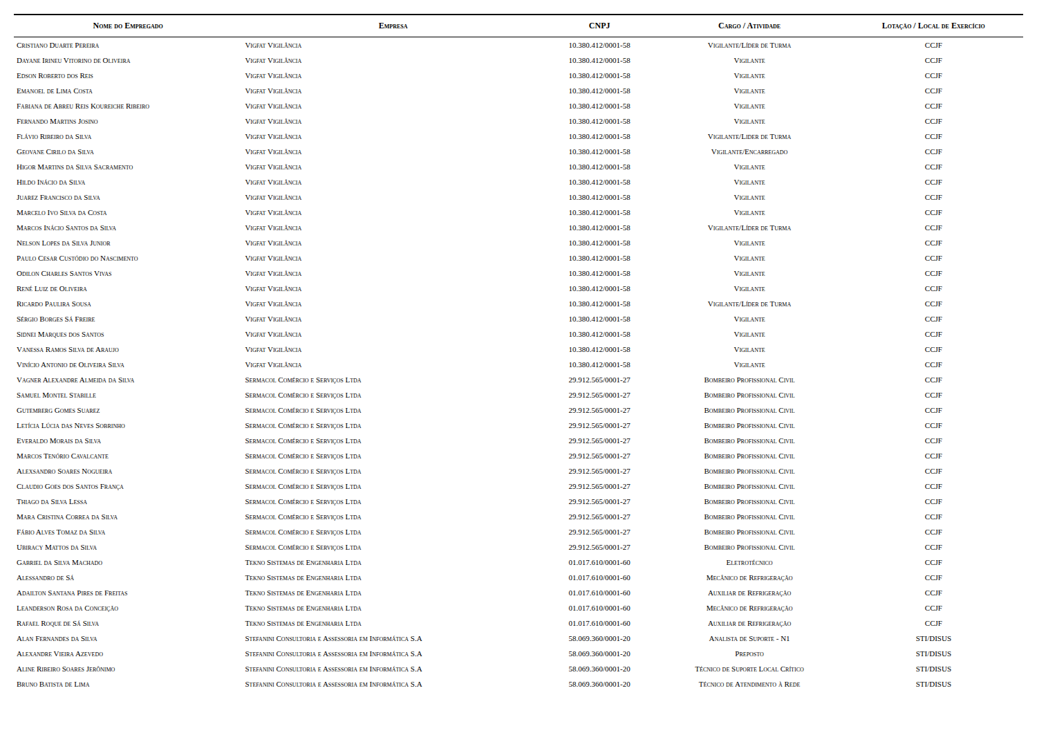| Nome do Empregado | Empresa | CNPJ | Cargo / Atividade | Lotação / Local de Exercício |
| --- | --- | --- | --- | --- |
| Cristiano Duarte Pereira | Vigfat Vigilância | 10.380.412/0001-58 | Vigilante/Líder de Turma | CCJF |
| Dayane Irineu Vitorino de Oliveira | Vigfat Vigilância | 10.380.412/0001-58 | Vigilante | CCJF |
| Edson Roberto dos Reis | Vigfat Vigilância | 10.380.412/0001-58 | Vigilante | CCJF |
| Emanoel de Lima Costa | Vigfat Vigilância | 10.380.412/0001-58 | Vigilante | CCJF |
| Fabiana de Abreu Reis Koureiche Ribeiro | Vigfat Vigilância | 10.380.412/0001-58 | Vigilante | CCJF |
| Fernando Martins Josino | Vigfat Vigilância | 10.380.412/0001-58 | Vigilante | CCJF |
| Flávio Ribeiro da Silva | Vigfat Vigilância | 10.380.412/0001-58 | Vigilante/Lider de Turma | CCJF |
| Geovane Cirilo da Silva | Vigfat Vigilância | 10.380.412/0001-58 | Vigilante/Encarregado | CCJF |
| Higor Martins da Silva Sacramento | Vigfat Vigilância | 10.380.412/0001-58 | Vigilante | CCJF |
| Hildo Inácio da Silva | Vigfat Vigilância | 10.380.412/0001-58 | Vigilante | CCJF |
| Juarez Francisco da Silva | Vigfat Vigilância | 10.380.412/0001-58 | Vigilante | CCJF |
| Marcelo Ivo Silva da Costa | Vigfat Vigilância | 10.380.412/0001-58 | Vigilante | CCJF |
| Marcos Inácio Santos da Silva | Vigfat Vigilância | 10.380.412/0001-58 | Vigilante/Líder de Turma | CCJF |
| Nelson Lopes da Silva Junior | Vigfat Vigilância | 10.380.412/0001-58 | Vigilante | CCJF |
| Paulo Cesar Custódio do Nascimento | Vigfat Vigilância | 10.380.412/0001-58 | Vigilante | CCJF |
| Odilon Charles Santos Vivas | Vigfat Vigilância | 10.380.412/0001-58 | Vigilante | CCJF |
| René Luiz de Oliveira | Vigfat Vigilância | 10.380.412/0001-58 | Vigilante | CCJF |
| Ricardo Paulira Sousa | Vigfat Vigilância | 10.380.412/0001-58 | Vigilante/Líder de Turma | CCJF |
| Sérgio Borges Sá Freire | Vigfat Vigilância | 10.380.412/0001-58 | Vigilante | CCJF |
| Sidnei Marques dos Santos | Vigfat Vigilância | 10.380.412/0001-58 | Vigilante | CCJF |
| Vanessa Ramos Silva de Araujo | Vigfat Vigilância | 10.380.412/0001-58 | Vigilante | CCJF |
| Vinício Antonio de Oliveira Silva | Vigfat Vigilância | 10.380.412/0001-58 | Vigilante | CCJF |
| Vagner Alexandre Almeida da Silva | Sermacol Comércio e Serviços Ltda | 29.912.565/0001-27 | Bombeiro Profissional Civil | CCJF |
| Samuel Montel Stabille | Sermacol Comércio e Serviços Ltda | 29.912.565/0001-27 | Bombeiro Profissional Civil | CCJF |
| Gutemberg Gomes Suarez | Sermacol Comércio e Serviços Ltda | 29.912.565/0001-27 | Bombeiro Profissional Civil | CCJF |
| Letícia Lúcia das Neves Sobrinho | Sermacol Comércio e Serviços Ltda | 29.912.565/0001-27 | Bombeiro Profissional Civil | CCJF |
| Everaldo Morais da Silva | Sermacol Comércio e Serviços Ltda | 29.912.565/0001-27 | Bombeiro Profissional Civil | CCJF |
| Marcos Tenório Cavalcante | Sermacol Comércio e Serviços Ltda | 29.912.565/0001-27 | Bombeiro Profissional Civil | CCJF |
| Alexsandro Soares Nogueira | Sermacol Comércio e Serviços Ltda | 29.912.565/0001-27 | Bombeiro Profissional Civil | CCJF |
| Claudio Goes dos Santos França | Sermacol Comércio e Serviços Ltda | 29.912.565/0001-27 | Bombeiro Profissional Civil | CCJF |
| Thiago da Silva Lessa | Sermacol Comércio e Serviços Ltda | 29.912.565/0001-27 | Bombeiro Profissional Civil | CCJF |
| Mara Cristina Correa da Silva | Sermacol Comércio e Serviços Ltda | 29.912.565/0001-27 | Bombeiro Profissional Civil | CCJF |
| Fábio Alves Tomaz da Silva | Sermacol Comércio e Serviços Ltda | 29.912.565/0001-27 | Bombeiro Profissional Civil | CCJF |
| Ubiracy Mattos da Silva | Sermacol Comércio e Serviços Ltda | 29.912.565/0001-27 | Bombeiro Profissional Civil | CCJF |
| Gabriel da Silva Machado | Tekno Sistemas de Engenharia Ltda | 01.017.610/0001-60 | Eletrotécnico | CCJF |
| Alessandro de Sá | Tekno Sistemas de Engenharia Ltda | 01.017.610/0001-60 | Mecânico de Refrigeração | CCJF |
| Adailton Santana Pires de Freitas | Tekno Sistemas de Engenharia Ltda | 01.017.610/0001-60 | Auxiliar de Refrigeração | CCJF |
| Leanderson Rosa da Conceição | Tekno Sistemas de Engenharia Ltda | 01.017.610/0001-60 | Mecânico de Refrigeração | CCJF |
| Rafael Roque de Sá Silva | Tekno Sistemas de Engenharia Ltda | 01.017.610/0001-60 | Auxiliar de Refrigeração | CCJF |
| Alan Fernandes da Silva | Stefanini Consultoria e Assessoria em Informática S.A | 58.069.360/0001-20 | Analista de Suporte - N1 | STI/DISUS |
| Alexandre Vieira Azevedo | Stefanini Consultoria e Assessoria em Informática S.A | 58.069.360/0001-20 | Preposto | STI/DISUS |
| Aline Ribeiro Soares Jerônimo | Stefanini Consultoria e Assessoria em Informática S.A | 58.069.360/0001-20 | Técnico de Suporte Local Crítico | STI/DISUS |
| Bruno Batista de Lima | Stefanini Consultoria e Assessoria em Informática S.A | 58.069.360/0001-20 | Técnico de Atendimento à Rede | STI/DISUS |